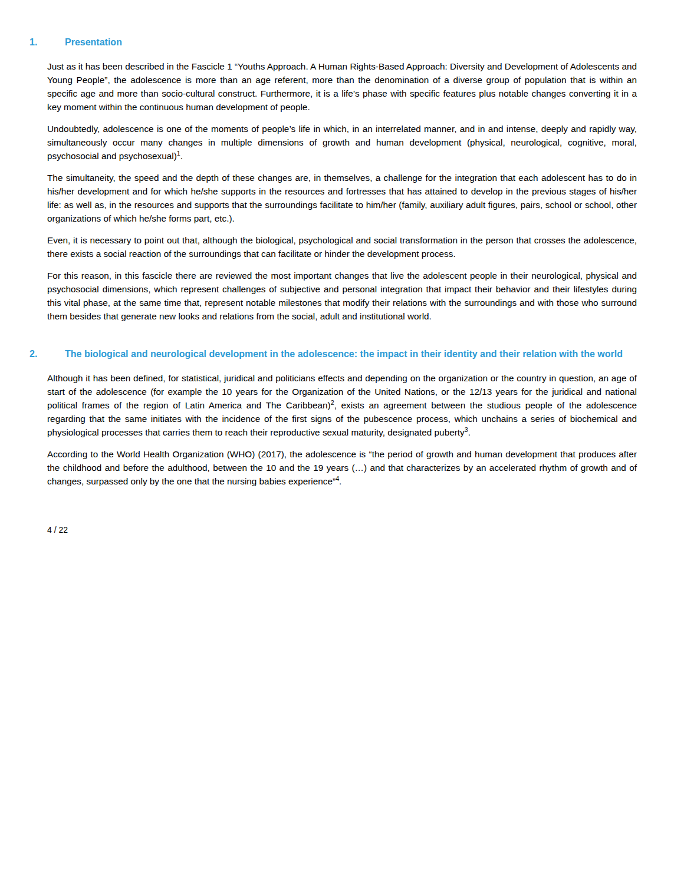1. Presentation
Just as it has been described in the Fascicle 1 “Youths Approach. A Human Rights-Based Approach: Diversity and Development of Adolescents and Young People”, the adolescence is more than an age referent, more than the denomination of a diverse group of population that is within an specific age and more than socio-cultural construct. Furthermore, it is a life’s phase with specific features plus notable changes converting it in a key moment within the continuous human development of people.
Undoubtedly, adolescence is one of the moments of people’s life in which, in an interrelated manner, and in and intense, deeply and rapidly way, simultaneously occur many changes in multiple dimensions of growth and human development (physical, neurological, cognitive, moral, psychosocial and psychosexual)1.
The simultaneity, the speed and the depth of these changes are, in themselves, a challenge for the integration that each adolescent has to do in his/her development and for which he/she supports in the resources and fortresses that has attained to develop in the previous stages of his/her life: as well as, in the resources and supports that the surroundings facilitate to him/her (family, auxiliary adult figures, pairs, school or school, other organizations of which he/she forms part, etc.).
Even, it is necessary to point out that, although the biological, psychological and social transformation in the person that crosses the adolescence, there exists a social reaction of the surroundings that can facilitate or hinder the development process.
For this reason, in this fascicle there are reviewed the most important changes that live the adolescent people in their neurological, physical and psychosocial dimensions, which represent challenges of subjective and personal integration that impact their behavior and their lifestyles during this vital phase, at the same time that, represent notable milestones that modify their relations with the surroundings and with those who surround them besides that generate new looks and relations from the social, adult and institutional world.
2. The biological and neurological development in the adolescence: the impact in their identity and their relation with the world
Although it has been defined, for statistical, juridical and politicians effects and depending on the organization or the country in question, an age of start of the adolescence (for example the 10 years for the Organization of the United Nations, or the 12/13 years for the juridical and national political frames of the region of Latin America and The Caribbean)2, exists an agreement between the studious people of the adolescence regarding that the same initiates with the incidence of the first signs of the pubescence process, which unchains a series of biochemical and physiological processes that carries them to reach their reproductive sexual maturity, designated puberty3.
According to the World Health Organization (WHO) (2017), the adolescence is “the period of growth and human development that produces after the childhood and before the adulthood, between the 10 and the 19 years (…) and that characterizes by an accelerated rhythm of growth and of changes, surpassed only by the one that the nursing babies experience”4.
4 / 22